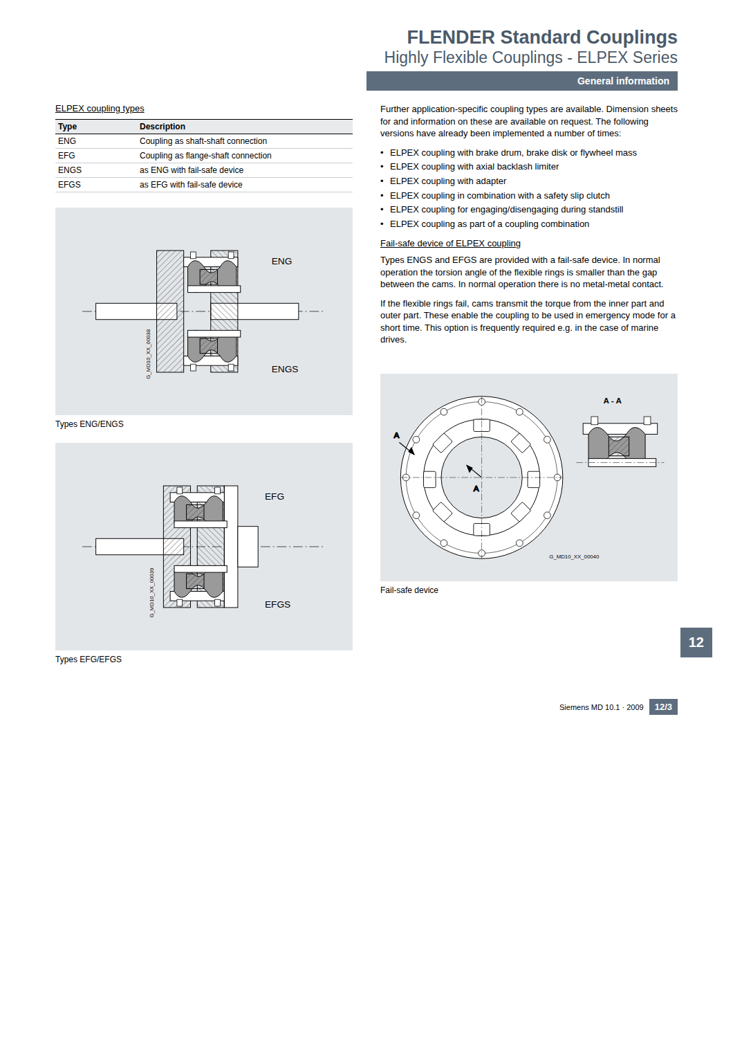FLENDER Standard Couplings
Highly Flexible Couplings - ELPEX Series
General information
ELPEX coupling types
| Type | Description |
| --- | --- |
| ENG | Coupling as shaft-shaft connection |
| EFG | Coupling as flange-shaft connection |
| ENGS | as ENG with fail-safe device |
| EFGS | as EFG with fail-safe device |
ENG ENGS G_MD10_XX_00038
Types ENG/ENGS
EFG EFGS G_MD10_XX_00039
Types EFG/EFGS
Further application-specific coupling types are available. Dimension sheets for and information on these are available on request. The following versions have already been implemented a number of times:
ELPEX coupling with brake drum, brake disk or flywheel mass
ELPEX coupling with axial backlash limiter
ELPEX coupling with adapter
ELPEX coupling in combination with a safety slip clutch
ELPEX coupling for engaging/disengaging during standstill
ELPEX coupling as part of a coupling combination
Fail-safe device of ELPEX coupling
Types ENGS and EFGS are provided with a fail-safe device. In normal operation the torsion angle of the flexible rings is smaller than the gap between the cams. In normal operation there is no metal-metal contact.
If the flexible rings fail, cams transmit the torque from the inner part and outer part. These enable the coupling to be used in emergency mode for a short time. This option is frequently required e.g. in the case of marine drives.
A A A - A G_MD10_XX_00040
Fail-safe device
12
Siemens MD 10.1 · 200912/3